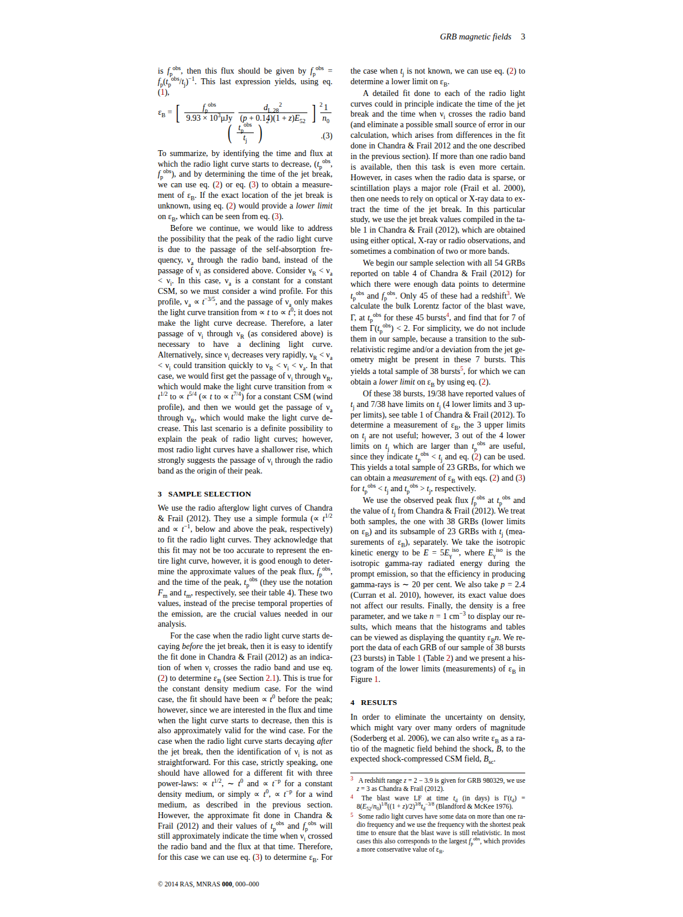GRB magnetic fields 3
is fpobs, then this flux should be given by fpobs = fp(tpobs/tj)−1. This last expression yields, using eq. (1),
εB = [ fpobs 9.93 × 103μJy dL,282 (p + 0.14)(1 + z)E52 ] 2 1 n0 ( tpobs tj ) 2 .(3)
To summarize, by identifying the time and flux at which the radio light curve starts to decrease, (tpobs, fpobs), and by determining the time of the jet break, we can use eq. (2) or eq. (3) to obtain a measurement of εB. If the exact location of the jet break is unknown, using eq. (2) would provide a lower limit on εB, which can be seen from eq. (3).
Before we continue, we would like to address the possibility that the peak of the radio light curve is due to the passage of the self-absorption frequency, νa through the radio band, instead of the passage of νi as considered above. Consider νR < νa < νi. In this case, νa is a constant for a constant CSM, so we must consider a wind profile. For this profile, νa ∝ t−3/5, and the passage of νa only makes the light curve transition from ∝ t to ∝ t0; it does not make the light curve decrease. Therefore, a later passage of νi through νR (as considered above) is necessary to have a declining light curve. Alternatively, since νi decreases very rapidly, νR < νa < νi could transition quickly to νR < νi < νa. In that case, we would first get the passage of νi through νR, which would make the light curve transition from ∝ t1/2 to ∝ t5/4 (∝ t to ∝ t7/4) for a constant CSM (wind profile), and then we would get the passage of νa through νR, which would make the light curve decrease. This last scenario is a definite possibility to explain the peak of radio light curves; however, most radio light curves have a shallower rise, which strongly suggests the passage of νi through the radio band as the origin of their peak.
3 Sample selection
We use the radio afterglow light curves of Chandra & Frail (2012). They use a simple formula (∝ t1/2 and ∝ t−1, below and above the peak, respectively) to fit the radio light curves. They acknowledge that this fit may not be too accurate to represent the entire light curve, however, it is good enough to determine the approximate values of the peak flux, fpobs, and the time of the peak, tpobs (they use the notation Fm and tm, respectively, see their table 4). These two values, instead of the precise temporal properties of the emission, are the crucial values needed in our analysis.
For the case when the radio light curve starts decaying before the jet break, then it is easy to identify the fit done in Chandra & Frail (2012) as an indication of when νi crosses the radio band and use eq. (2) to determine εB (see Section 2.1). This is true for the constant density medium case. For the wind case, the fit should have been ∝ t0 before the peak; however, since we are interested in the flux and time when the light curve starts to decrease, then this is also approximately valid for the wind case. For the case when the radio light curve starts decaying after the jet break, then the identification of νi is not as straightforward. For this case, strictly speaking, one should have allowed for a different fit with three power-laws: ∝ t1/2, ∼ t0 and ∝ t−p for a constant density medium, or simply ∝ t0, ∝ t−p for a wind medium, as described in the previous section. However, the approximate fit done in Chandra & Frail (2012) and their values of tpobs and fpobs will still approximately indicate the time when νi crossed the radio band and the flux at that time. Therefore, for this case we can use eq. (3) to determine εB. For the case when tj is not known, we can use eq. (2) to determine a lower limit on εB.
A detailed fit done to each of the radio light curves could in principle indicate the time of the jet break and the time when νi crosses the radio band (and eliminate a possible small source of error in our calculation, which arises from differences in the fit done in Chandra & Frail 2012 and the one described in the previous section). If more than one radio band is available, then this task is even more certain. However, in cases when the radio data is sparse, or scintillation plays a major role (Frail et al. 2000), then one needs to rely on optical or X-ray data to extract the time of the jet break. In this particular study, we use the jet break values compiled in the table 1 in Chandra & Frail (2012), which are obtained using either optical, X-ray or radio observations, and sometimes a combination of two or more bands.
We begin our sample selection with all 54 GRBs reported on table 4 of Chandra & Frail (2012) for which there were enough data points to determine tpobs and fpobs. Only 45 of these had a redshift3. We calculate the bulk Lorentz factor of the blast wave, Γ, at tpobs for these 45 bursts4, and find that for 7 of them Γ(tpobs) < 2. For simplicity, we do not include them in our sample, because a transition to the subrelativistic regime and/or a deviation from the jet geometry might be present in these 7 bursts. This yields a total sample of 38 bursts5, for which we can obtain a lower limit on εB by using eq. (2).
Of these 38 bursts, 19/38 have reported values of tj and 7/38 have limits on tj (4 lower limits and 3 upper limits), see table 1 of Chandra & Frail (2012). To determine a measurement of εB, the 3 upper limits on tj are not useful; however, 3 out of the 4 lower limits on tj which are larger than tpobs are useful, since they indicate tpobs < tj and eq. (2) can be used. This yields a total sample of 23 GRBs, for which we can obtain a measurement of εB with eqs. (2) and (3) for tpobs < tj and tpobs > tj, respectively.
We use the observed peak flux fpobs at tpobs and the value of tj from Chandra & Frail (2012). We treat both samples, the one with 38 GRBs (lower limits on εB) and its subsample of 23 GRBs with tj (measurements of εB), separately. We take the isotropic kinetic energy to be E = 5Eγiso, where Eγiso is the isotropic gamma-ray radiated energy during the prompt emission, so that the efficiency in producing gamma-rays is ∼ 20 per cent. We also take p = 2.4 (Curran et al. 2010), however, its exact value does not affect our results. Finally, the density is a free parameter, and we take n = 1 cm−3 to display our results, which means that the histograms and tables can be viewed as displaying the quantity εBn. We report the data of each GRB of our sample of 38 bursts (23 bursts) in Table 1 (Table 2) and we present a histogram of the lower limits (measurements) of εB in Figure 1.
4 Results
In order to eliminate the uncertainty on density, which might vary over many orders of magnitude (Soderberg et al. 2006), we can also write εB as a ratio of the magnetic field behind the shock, B, to the expected shock-compressed CSM field, Bsc.
3 A redshift range z = 2 − 3.9 is given for GRB 980329, we use z = 3 as Chandra & Frail (2012).
4 The blast wave LF at time td (in days) is Γ(td) = 8(E52/n0)1/8((1 + z)/2)3/8td−3/8 (Blandford & McKee 1976).
5 Some radio light curves have some data on more than one radio frequency and we use the frequency with the shortest peak time to ensure that the blast wave is still relativistic. In most cases this also corresponds to the largest fpobs, which provides a more conservative value of εB.
© 2014 RAS, MNRAS 000, 000–000